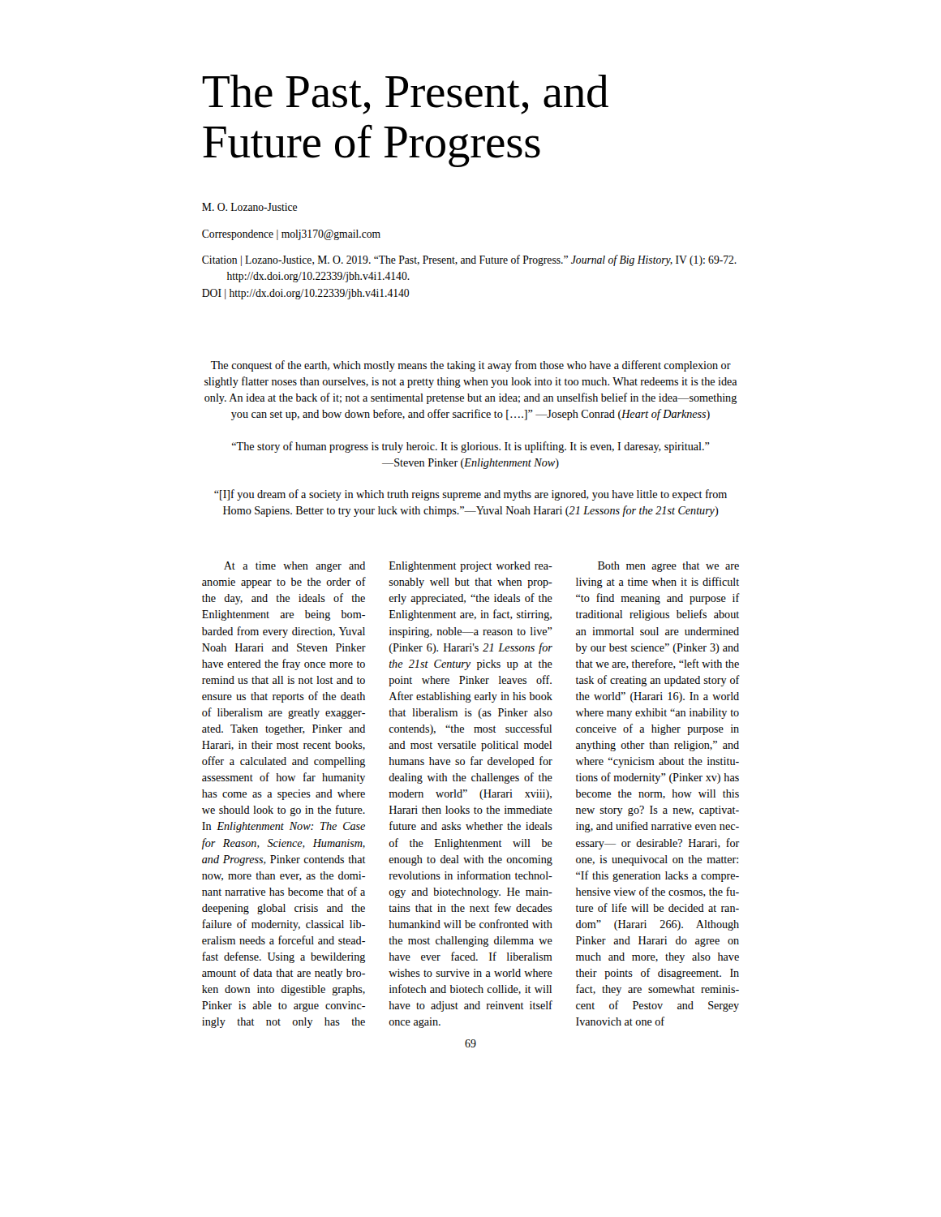The Past, Present, and Future of Progress
M. O. Lozano-Justice
Correspondence | molj3170@gmail.com
Citation | Lozano-Justice, M. O. 2019. “The Past, Present, and Future of Progress.” Journal of Big History, IV (1): 69-72. http://dx.doi.org/10.22339/jbh.v4i1.4140.
DOI | http://dx.doi.org/10.22339/jbh.v4i1.4140
The conquest of the earth, which mostly means the taking it away from those who have a different complexion or slightly flatter noses than ourselves, is not a pretty thing when you look into it too much. What redeems it is the idea only. An idea at the back of it; not a sentimental pretense but an idea; and an unselfish belief in the idea—something you can set up, and bow down before, and offer sacrifice to [….]” —Joseph Conrad (Heart of Darkness)
“The story of human progress is truly heroic. It is glorious. It is uplifting. It is even, I daresay, spiritual.”—Steven Pinker (Enlightenment Now)
“[I]f you dream of a society in which truth reigns supreme and myths are ignored, you have little to expect from Homo Sapiens. Better to try your luck with chimps.”—Yuval Noah Harari (21 Lessons for the 21st Century)
At a time when anger and anomie appear to be the order of the day, and the ideals of the Enlightenment are being bombarded from every direction, Yuval Noah Harari and Steven Pinker have entered the fray once more to remind us that all is not lost and to ensure us that reports of the death of liberalism are greatly exaggerated. Taken together, Pinker and Harari, in their most recent books, offer a calculated and compelling assessment of how far humanity has come as a species and where we should look to go in the future. In Enlightenment Now: The Case for Reason, Science, Humanism, and Progress, Pinker contends that now, more than ever, as the dominant narrative has become that of a deepening global crisis and the failure of modernity, classical liberalism needs a forceful and steadfast defense. Using a bewildering amount of data that are neatly broken down into digestible graphs, Pinker is able to argue convincingly that not only has the Enlightenment project worked reasonably well but that when properly appreciated, “the ideals of the Enlightenment are, in fact, stirring, inspiring, noble—a reason to live” (Pinker 6). Harari's 21 Lessons for the 21st Century picks up at the point where Pinker leaves off. After establishing early in his book that liberalism is (as Pinker also contends), “the most successful and most versatile political model humans have so far developed for dealing with the challenges of the modern world” (Harari xviii), Harari then looks to the immediate future and asks whether the ideals of the Enlightenment will be enough to deal with the oncoming revolutions in information technology and biotechnology. He maintains that in the next few decades humankind will be confronted with the most challenging dilemma we have ever faced. If liberalism wishes to survive in a world where infotech and biotech collide, it will have to adjust and reinvent itself once again.
Both men agree that we are living at a time when it is difficult “to find meaning and purpose if traditional religious beliefs about an immortal soul are undermined by our best science” (Pinker 3) and that we are, therefore, “left with the task of creating an updated story of the world” (Harari 16). In a world where many exhibit “an inability to conceive of a higher purpose in anything other than religion,” and where “cynicism about the institutions of modernity” (Pinker xv) has become the norm, how will this new story go? Is a new, captivating, and unified narrative even necessary— or desirable? Harari, for one, is unequivocal on the matter: “If this generation lacks a comprehensive view of the cosmos, the future of life will be decided at random” (Harari 266). Although Pinker and Harari do agree on much and more, they also have their points of disagreement. In fact, they are somewhat reminiscent of Pestov and Sergey Ivanovich at one of
69